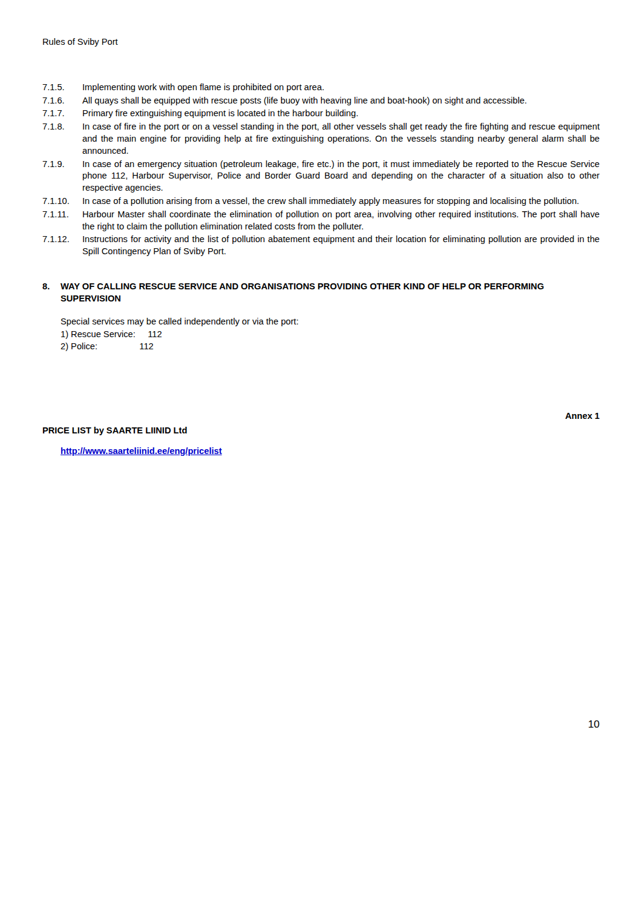Rules of Sviby Port
7.1.5.
Implementing work with open flame is prohibited on port area.
7.1.6.
All quays shall be equipped with rescue posts (life buoy with heaving line and boat-hook) on sight and accessible.
7.1.7.
Primary fire extinguishing equipment is located in the harbour building.
7.1.8.
In case of fire in the port or on a vessel standing in the port, all other vessels shall get ready the fire fighting and rescue equipment and the main engine for providing help at fire extinguishing operations. On the vessels standing nearby general alarm shall be announced.
7.1.9.
In case of an emergency situation (petroleum leakage, fire etc.) in the port, it must immediately be reported to the Rescue Service phone 112, Harbour Supervisor, Police and Border Guard Board and depending on the character of a situation also to other respective agencies.
7.1.10.
In case of a pollution arising from a vessel, the crew shall immediately apply measures for stopping and localising the pollution.
7.1.11.
Harbour Master shall coordinate the elimination of pollution on port area, involving other required institutions. The port shall have the right to claim the pollution elimination related costs from the polluter.
7.1.12.
Instructions for activity and the list of pollution abatement equipment and their location for eliminating pollution are provided in the Spill Contingency Plan of Sviby Port.
8.
WAY OF CALLING RESCUE SERVICE AND ORGANISATIONS PROVIDING OTHER KIND OF HELP OR PERFORMING SUPERVISION
Special services may be called independently or via the port:
1) Rescue Service: 112
2) Police: 112
Annex 1
PRICE LIST by SAARTE LIINID Ltd
http://www.saarteliinid.ee/eng/pricelist
10